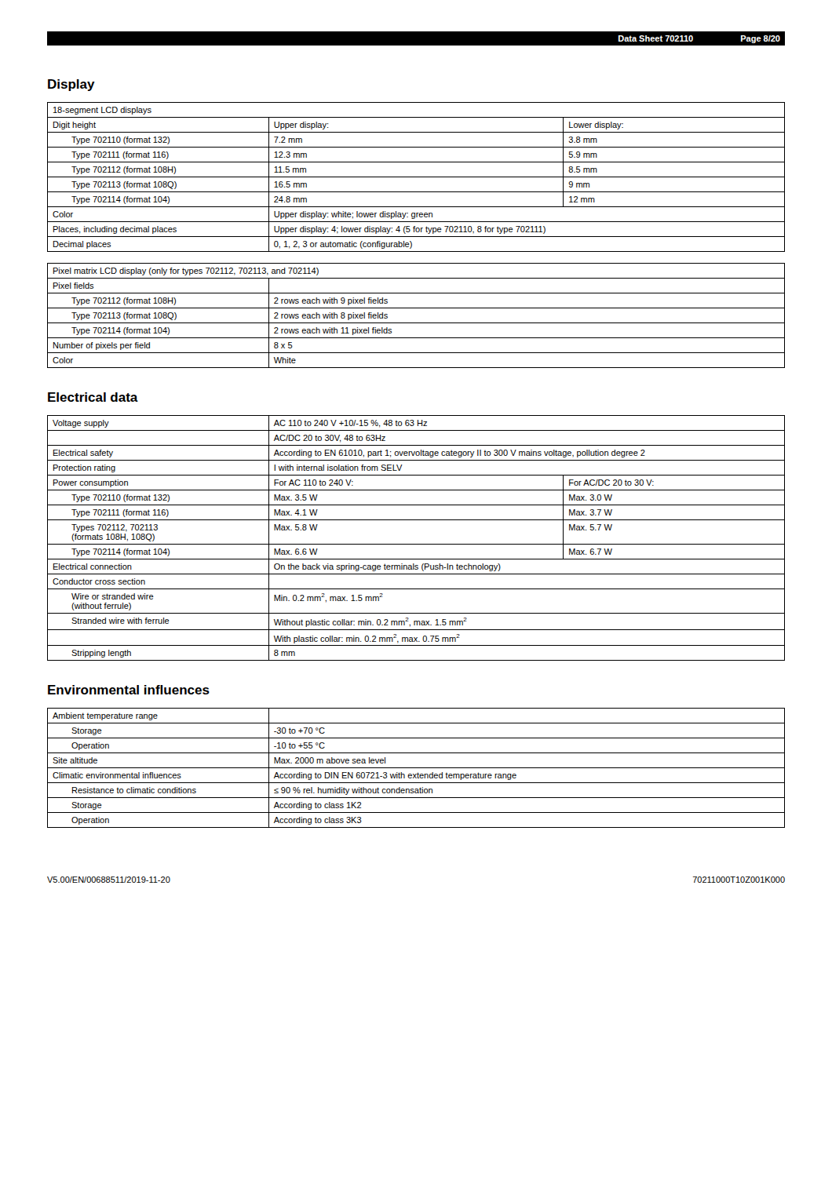Data Sheet 702110 Page 8/20
Display
| 18-segment LCD displays |
| Digit height | Upper display: | Lower display: |
| Type 702110 (format 132) | 7.2 mm | 3.8 mm |
| Type 702111 (format 116) | 12.3 mm | 5.9 mm |
| Type 702112 (format 108H) | 11.5 mm | 8.5 mm |
| Type 702113 (format 108Q) | 16.5 mm | 9 mm |
| Type 702114 (format 104) | 24.8 mm | 12 mm |
| Color | Upper display: white; lower display: green |
| Places, including decimal places | Upper display: 4; lower display: 4 (5 for type 702110, 8 for type 702111) |
| Decimal places | 0, 1, 2, 3 or automatic (configurable) |
| Pixel matrix LCD display (only for types 702112, 702113, and 702114) |
| Pixel fields | |
| Type 702112 (format 108H) | 2 rows each with 9 pixel fields |
| Type 702113 (format 108Q) | 2 rows each with 8 pixel fields |
| Type 702114 (format 104) | 2 rows each with 11 pixel fields |
| Number of pixels per field | 8 x 5 |
| Color | White |
Electrical data
| Voltage supply | AC 110 to 240 V +10/-15 %, 48 to 63 Hz |
| | AC/DC 20 to 30V, 48 to 63Hz |
| Electrical safety | According to EN 61010, part 1; overvoltage category II to 300 V mains voltage, pollution degree 2 |
| Protection rating | I with internal isolation from SELV |
| Power consumption | For AC 110 to 240 V: | For AC/DC 20 to 30 V: |
| Type 702110 (format 132) | Max. 3.5 W | Max. 3.0 W |
| Type 702111 (format 116) | Max. 4.1 W | Max. 3.7 W |
| Types 702112, 702113 (formats 108H, 108Q) | Max. 5.8 W | Max. 5.7 W |
| Type 702114 (format 104) | Max. 6.6 W | Max. 6.7 W |
| Electrical connection | On the back via spring-cage terminals (Push-In technology) |
| Conductor cross section | |
| Wire or stranded wire (without ferrule) | Min. 0.2 mm 2 , max. 1.5 mm 2 |
| Stranded wire with ferrule | Without plastic collar: min. 0.2 mm 2 , max. 1.5 mm 2 |
| | With plastic collar: min. 0.2 mm 2 , max. 0.75 mm 2 |
| Stripping length | 8 mm |
Environmental influences
| Ambient temperature range | |
| Storage | -30 to +70 °C |
| Operation | -10 to +55 °C |
| Site altitude | Max. 2000 m above sea level |
| Climatic environmental influences | According to DIN EN 60721-3 with extended temperature range |
| Resistance to climatic conditions | ≤ 90 % rel. humidity without condensation |
| Storage | According to class 1K2 |
| Operation | According to class 3K3 |
V5.00/EN/00688511/2019-11-20 70211000T10Z001K000